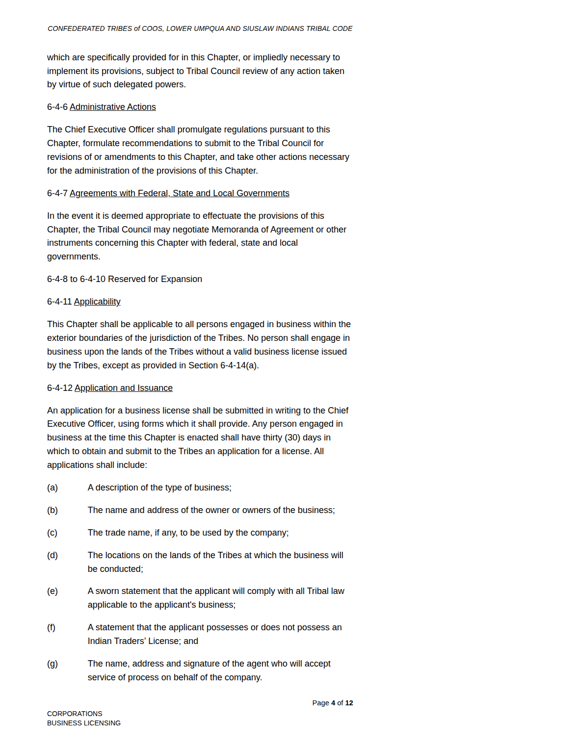CONFEDERATED TRIBES of COOS, LOWER UMPQUA AND SIUSLAW INDIANS TRIBAL CODE
which are specifically provided for in this Chapter, or impliedly necessary to implement its provisions, subject to Tribal Council review of any action taken by virtue of such delegated powers.
6-4-6 Administrative Actions
The Chief Executive Officer shall promulgate regulations pursuant to this Chapter, formulate recommendations to submit to the Tribal Council for revisions of or amendments to this Chapter, and take other actions necessary for the administration of the provisions of this Chapter.
6-4-7 Agreements with Federal, State and Local Governments
In the event it is deemed appropriate to effectuate the provisions of this Chapter, the Tribal Council may negotiate Memoranda of Agreement or other instruments concerning this Chapter with federal, state and local governments.
6-4-8 to 6-4-10 Reserved for Expansion
6-4-11 Applicability
This Chapter shall be applicable to all persons engaged in business within the exterior boundaries of the jurisdiction of the Tribes. No person shall engage in business upon the lands of the Tribes without a valid business license issued by the Tribes, except as provided in Section 6-4-14(a).
6-4-12 Application and Issuance
An application for a business license shall be submitted in writing to the Chief Executive Officer, using forms which it shall provide. Any person engaged in business at the time this Chapter is enacted shall have thirty (30) days in which to obtain and submit to the Tribes an application for a license. All applications shall include:
(a) A description of the type of business;
(b) The name and address of the owner or owners of the business;
(c) The trade name, if any, to be used by the company;
(d) The locations on the lands of the Tribes at which the business will be conducted;
(e) A sworn statement that the applicant will comply with all Tribal law applicable to the applicant's business;
(f) A statement that the applicant possesses or does not possess an Indian Traders’ License; and
(g) The name, address and signature of the agent who will accept service of process on behalf of the company.
Page 4 of 12
CORPORATIONS
BUSINESS LICENSING